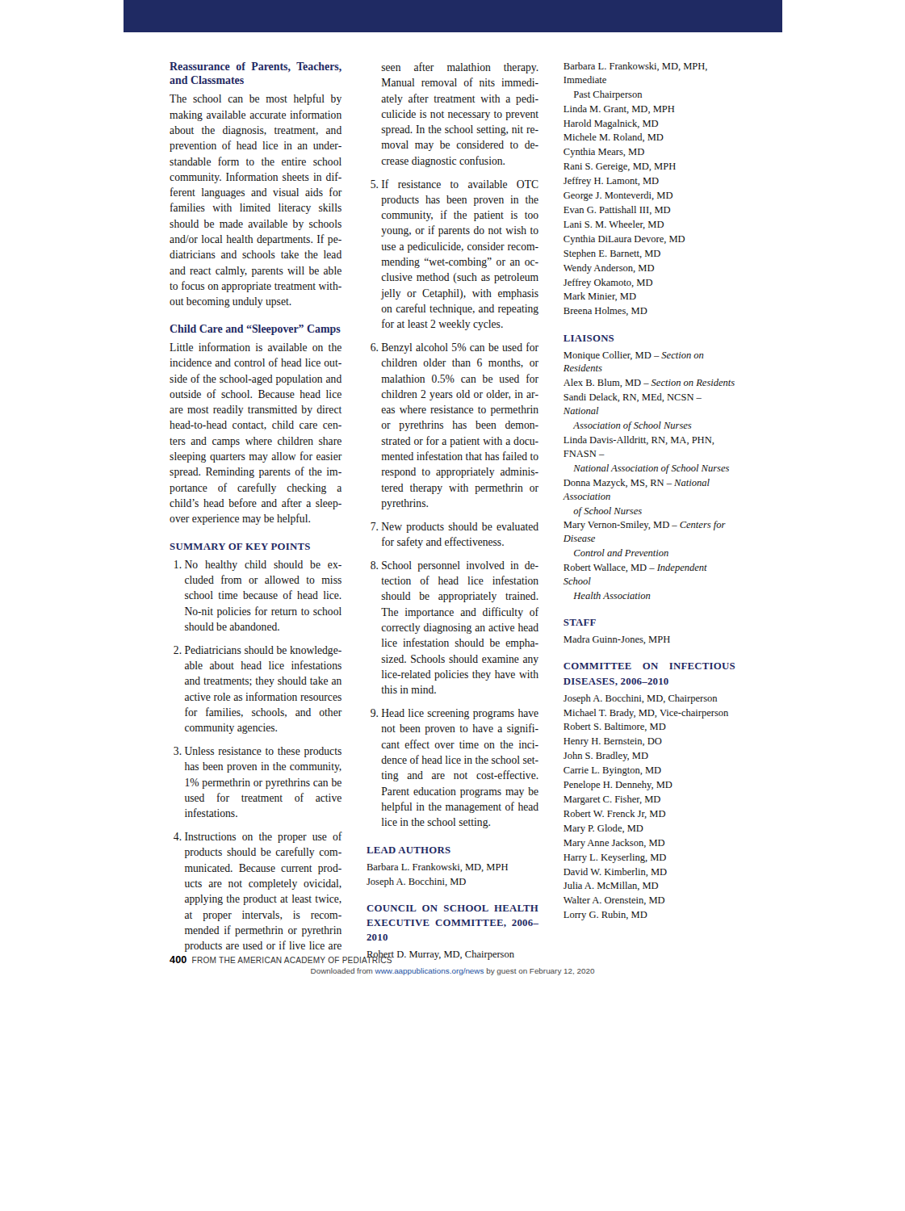Reassurance of Parents, Teachers, and Classmates
The school can be most helpful by making available accurate information about the diagnosis, treatment, and prevention of head lice in an understandable form to the entire school community. Information sheets in different languages and visual aids for families with limited literacy skills should be made available by schools and/or local health departments. If pediatricians and schools take the lead and react calmly, parents will be able to focus on appropriate treatment without becoming unduly upset.
Child Care and “Sleepover” Camps
Little information is available on the incidence and control of head lice outside of the school-aged population and outside of school. Because head lice are most readily transmitted by direct head-to-head contact, child care centers and camps where children share sleeping quarters may allow for easier spread. Reminding parents of the importance of carefully checking a child’s head before and after a sleepover experience may be helpful.
Summary of Key Points
No healthy child should be excluded from or allowed to miss school time because of head lice. No-nit policies for return to school should be abandoned.
Pediatricians should be knowledgeable about head lice infestations and treatments; they should take an active role as information resources for families, schools, and other community agencies.
Unless resistance to these products has been proven in the community, 1% permethrin or pyrethrins can be used for treatment of active infestations.
Instructions on the proper use of products should be carefully communicated. Because current products are not completely ovicidal, applying the product at least twice, at proper intervals, is recommended if permethrin or pyrethrin products are used or if live lice are seen after malathion therapy. Manual removal of nits immediately after treatment with a pediculicide is not necessary to prevent spread. In the school setting, nit removal may be considered to decrease diagnostic confusion.
If resistance to available OTC products has been proven in the community, if the patient is too young, or if parents do not wish to use a pediculicide, consider recommending “wet-combing” or an occlusive method (such as petroleum jelly or Cetaphil), with emphasis on careful technique, and repeating for at least 2 weekly cycles.
Benzyl alcohol 5% can be used for children older than 6 months, or malathion 0.5% can be used for children 2 years old or older, in areas where resistance to permethrin or pyrethrins has been demonstrated or for a patient with a documented infestation that has failed to respond to appropriately administered therapy with permethrin or pyrethrins.
New products should be evaluated for safety and effectiveness.
School personnel involved in detection of head lice infestation should be appropriately trained. The importance and difficulty of correctly diagnosing an active head lice infestation should be emphasized. Schools should examine any lice-related policies they have with this in mind.
Head lice screening programs have not been proven to have a significant effect over time on the incidence of head lice in the school setting and are not cost-effective. Parent education programs may be helpful in the management of head lice in the school setting.
Lead Authors
Barbara L. Frankowski, MD, MPH
Joseph A. Bocchini, MD
Council on School Health Executive Committee, 2006–2010
Robert D. Murray, MD, Chairperson
Barbara L. Frankowski, MD, MPH, Immediate
Past Chairperson
Linda M. Grant, MD, MPH
Harold Magalnick, MD
Michele M. Roland, MD
Cynthia Mears, MD
Rani S. Gereige, MD, MPH
Jeffrey H. Lamont, MD
George J. Monteverdi, MD
Evan G. Pattishall III, MD
Lani S. M. Wheeler, MD
Cynthia DiLaura Devore, MD
Stephen E. Barnett, MD
Wendy Anderson, MD
Jeffrey Okamoto, MD
Mark Minier, MD
Breena Holmes, MD
Liaisons
Monique Collier, MD – Section on Residents
Alex B. Blum, MD – Section on Residents
Sandi Delack, RN, MEd, NCSN – National
Association of School Nurses
Linda Davis-Alldritt, RN, MA, PHN, FNASN –
National Association of School Nurses
Donna Mazyck, MS, RN – National Association
of School Nurses
Mary Vernon-Smiley, MD – Centers for Disease
Control and Prevention
Robert Wallace, MD – Independent School
Health Association
Staff
Madra Guinn-Jones, MPH
Committee on Infectious Diseases, 2006–2010
Joseph A. Bocchini, MD, Chairperson
Michael T. Brady, MD, Vice-chairperson
Robert S. Baltimore, MD
Henry H. Bernstein, DO
John S. Bradley, MD
Carrie L. Byington, MD
Penelope H. Dennehy, MD
Margaret C. Fisher, MD
Robert W. Frenck Jr, MD
Mary P. Glode, MD
Mary Anne Jackson, MD
Harry L. Keyserling, MD
David W. Kimberlin, MD
Julia A. McMillan, MD
Walter A. Orenstein, MD
Lorry G. Rubin, MD
400 FROM THE AMERICAN ACADEMY OF PEDIATRICS
Downloaded from www.aappublications.org/news by guest on February 12, 2020